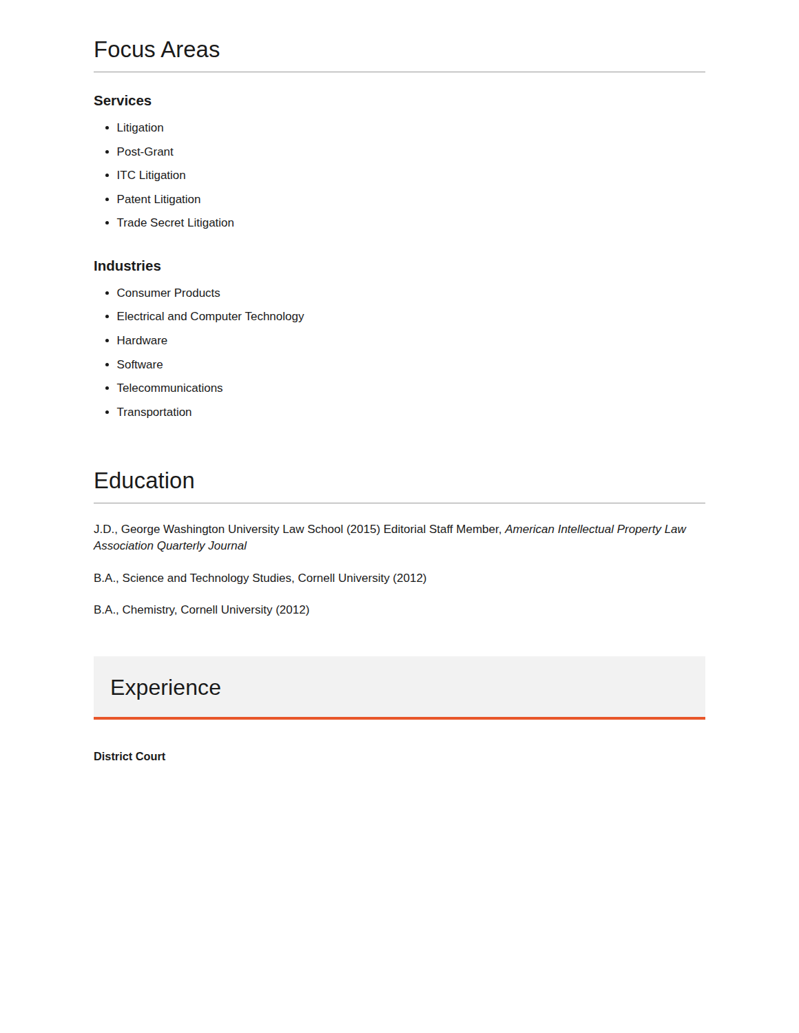Focus Areas
Services
Litigation
Post-Grant
ITC Litigation
Patent Litigation
Trade Secret Litigation
Industries
Consumer Products
Electrical and Computer Technology
Hardware
Software
Telecommunications
Transportation
Education
J.D., George Washington University Law School (2015) Editorial Staff Member, American Intellectual Property Law Association Quarterly Journal
B.A., Science and Technology Studies, Cornell University (2012)
B.A., Chemistry, Cornell University (2012)
Experience
District Court